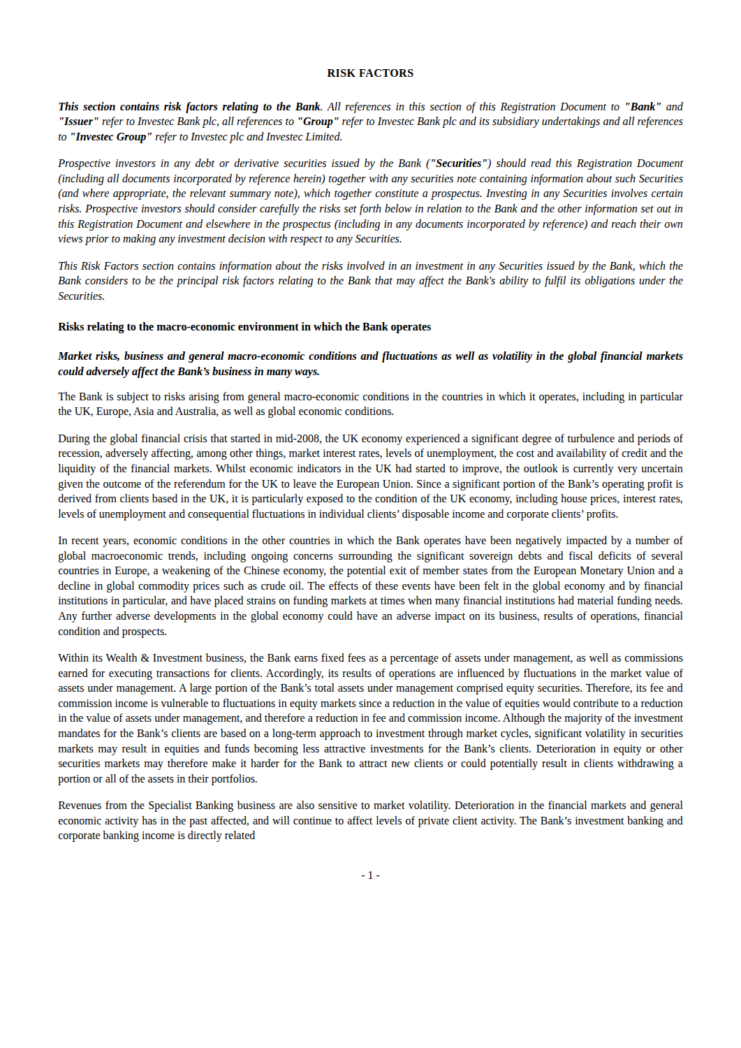RISK FACTORS
This section contains risk factors relating to the Bank. All references in this section of this Registration Document to "Bank" and "Issuer" refer to Investec Bank plc, all references to "Group" refer to Investec Bank plc and its subsidiary undertakings and all references to "Investec Group" refer to Investec plc and Investec Limited.
Prospective investors in any debt or derivative securities issued by the Bank ("Securities") should read this Registration Document (including all documents incorporated by reference herein) together with any securities note containing information about such Securities (and where appropriate, the relevant summary note), which together constitute a prospectus. Investing in any Securities involves certain risks. Prospective investors should consider carefully the risks set forth below in relation to the Bank and the other information set out in this Registration Document and elsewhere in the prospectus (including in any documents incorporated by reference) and reach their own views prior to making any investment decision with respect to any Securities.
This Risk Factors section contains information about the risks involved in an investment in any Securities issued by the Bank, which the Bank considers to be the principal risk factors relating to the Bank that may affect the Bank's ability to fulfil its obligations under the Securities.
Risks relating to the macro-economic environment in which the Bank operates
Market risks, business and general macro-economic conditions and fluctuations as well as volatility in the global financial markets could adversely affect the Bank’s business in many ways.
The Bank is subject to risks arising from general macro-economic conditions in the countries in which it operates, including in particular the UK, Europe, Asia and Australia, as well as global economic conditions.
During the global financial crisis that started in mid-2008, the UK economy experienced a significant degree of turbulence and periods of recession, adversely affecting, among other things, market interest rates, levels of unemployment, the cost and availability of credit and the liquidity of the financial markets. Whilst economic indicators in the UK had started to improve, the outlook is currently very uncertain given the outcome of the referendum for the UK to leave the European Union. Since a significant portion of the Bank’s operating profit is derived from clients based in the UK, it is particularly exposed to the condition of the UK economy, including house prices, interest rates, levels of unemployment and consequential fluctuations in individual clients’ disposable income and corporate clients’ profits.
In recent years, economic conditions in the other countries in which the Bank operates have been negatively impacted by a number of global macroeconomic trends, including ongoing concerns surrounding the significant sovereign debts and fiscal deficits of several countries in Europe, a weakening of the Chinese economy, the potential exit of member states from the European Monetary Union and a decline in global commodity prices such as crude oil. The effects of these events have been felt in the global economy and by financial institutions in particular, and have placed strains on funding markets at times when many financial institutions had material funding needs. Any further adverse developments in the global economy could have an adverse impact on its business, results of operations, financial condition and prospects.
Within its Wealth & Investment business, the Bank earns fixed fees as a percentage of assets under management, as well as commissions earned for executing transactions for clients. Accordingly, its results of operations are influenced by fluctuations in the market value of assets under management. A large portion of the Bank’s total assets under management comprised equity securities. Therefore, its fee and commission income is vulnerable to fluctuations in equity markets since a reduction in the value of equities would contribute to a reduction in the value of assets under management, and therefore a reduction in fee and commission income. Although the majority of the investment mandates for the Bank’s clients are based on a long-term approach to investment through market cycles, significant volatility in securities markets may result in equities and funds becoming less attractive investments for the Bank’s clients. Deterioration in equity or other securities markets may therefore make it harder for the Bank to attract new clients or could potentially result in clients withdrawing a portion or all of the assets in their portfolios.
Revenues from the Specialist Banking business are also sensitive to market volatility. Deterioration in the financial markets and general economic activity has in the past affected, and will continue to affect levels of private client activity. The Bank’s investment banking and corporate banking income is directly related
- 1 -